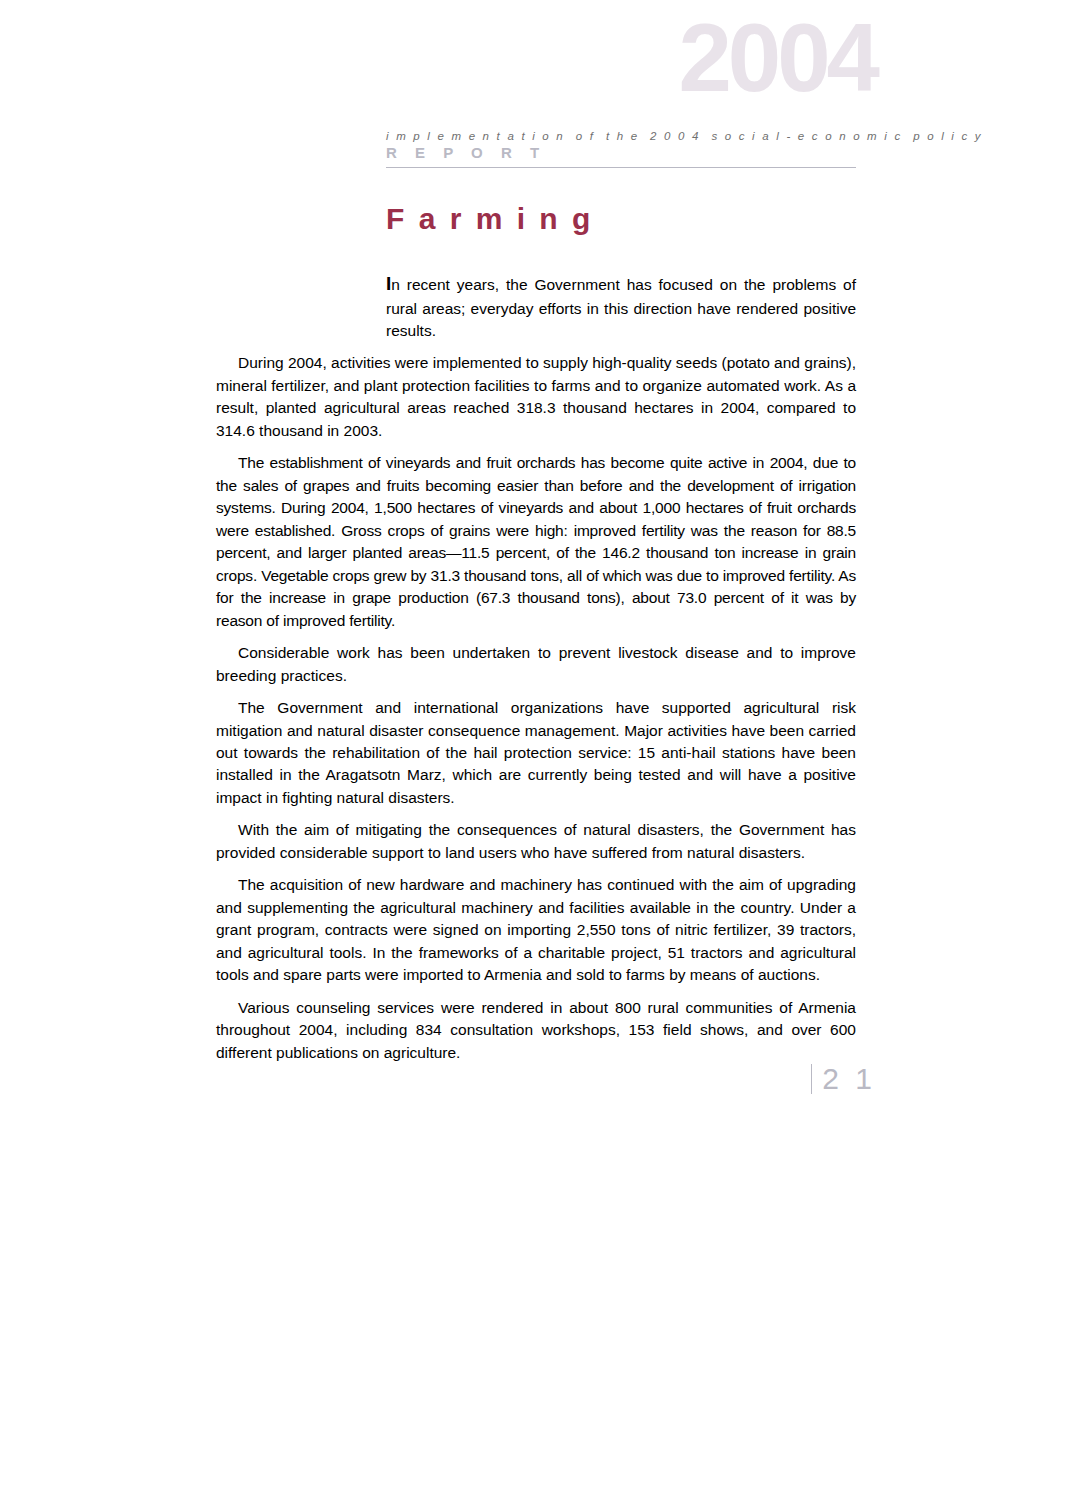2004
i m p l e m e n t a t i o n o f t h e 2 0 0 4 s o c i a l - e c o n o m i c p o l i c y
R E P O R T
F a r m i n g
In recent years, the Government has focused on the problems of rural areas; everyday efforts in this direction have rendered positive results.
During 2004, activities were implemented to supply high-quality seeds (potato and grains), mineral fertilizer, and plant protection facilities to farms and to organize automated work. As a result, planted agricultural areas reached 318.3 thousand hectares in 2004, compared to 314.6 thousand in 2003.
The establishment of vineyards and fruit orchards has become quite active in 2004, due to the sales of grapes and fruits becoming easier than before and the development of irrigation systems. During 2004, 1,500 hectares of vineyards and about 1,000 hectares of fruit orchards were established. Gross crops of grains were high: improved fertility was the reason for 88.5 percent, and larger planted areas—11.5 percent, of the 146.2 thousand ton increase in grain crops. Vegetable crops grew by 31.3 thousand tons, all of which was due to improved fertility. As for the increase in grape production (67.3 thousand tons), about 73.0 percent of it was by reason of improved fertility.
Considerable work has been undertaken to prevent livestock disease and to improve breeding practices.
The Government and international organizations have supported agricultural risk mitigation and natural disaster consequence management. Major activities have been carried out towards the rehabilitation of the hail protection service: 15 anti-hail stations have been installed in the Aragatsotn Marz, which are currently being tested and will have a positive impact in fighting natural disasters.
With the aim of mitigating the consequences of natural disasters, the Government has provided considerable support to land users who have suffered from natural disasters.
The acquisition of new hardware and machinery has continued with the aim of upgrading and supplementing the agricultural machinery and facilities available in the country. Under a grant program, contracts were signed on importing 2,550 tons of nitric fertilizer, 39 tractors, and agricultural tools. In the frameworks of a charitable project, 51 tractors and agricultural tools and spare parts were imported to Armenia and sold to farms by means of auctions.
Various counseling services were rendered in about 800 rural communities of Armenia throughout 2004, including 834 consultation workshops, 153 field shows, and over 600 different publications on agriculture.
2 1